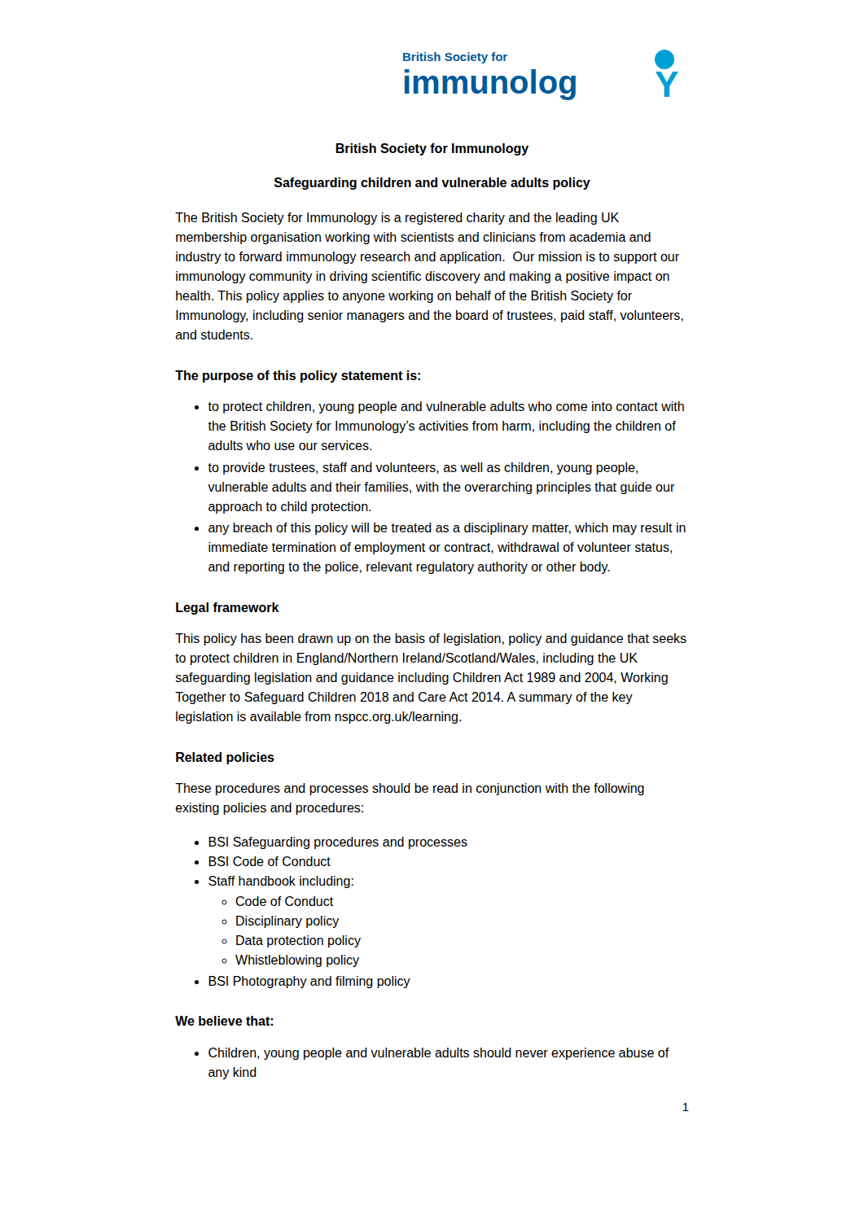British Society for Immunology
Safeguarding children and vulnerable adults policy
The British Society for Immunology is a registered charity and the leading UK membership organisation working with scientists and clinicians from academia and industry to forward immunology research and application. Our mission is to support our immunology community in driving scientific discovery and making a positive impact on health. This policy applies to anyone working on behalf of the British Society for Immunology, including senior managers and the board of trustees, paid staff, volunteers, and students.
The purpose of this policy statement is:
to protect children, young people and vulnerable adults who come into contact with the British Society for Immunology’s activities from harm, including the children of adults who use our services.
to provide trustees, staff and volunteers, as well as children, young people, vulnerable adults and their families, with the overarching principles that guide our approach to child protection.
any breach of this policy will be treated as a disciplinary matter, which may result in immediate termination of employment or contract, withdrawal of volunteer status, and reporting to the police, relevant regulatory authority or other body.
Legal framework
This policy has been drawn up on the basis of legislation, policy and guidance that seeks to protect children in England/Northern Ireland/Scotland/Wales, including the UK safeguarding legislation and guidance including Children Act 1989 and 2004, Working Together to Safeguard Children 2018 and Care Act 2014. A summary of the key legislation is available from nspcc.org.uk/learning.
Related policies
These procedures and processes should be read in conjunction with the following existing policies and procedures:
BSI Safeguarding procedures and processes
BSI Code of Conduct
Staff handbook including:
Code of Conduct
Disciplinary policy
Data protection policy
Whistleblowing policy
BSI Photography and filming policy
We believe that:
Children, young people and vulnerable adults should never experience abuse of any kind
1